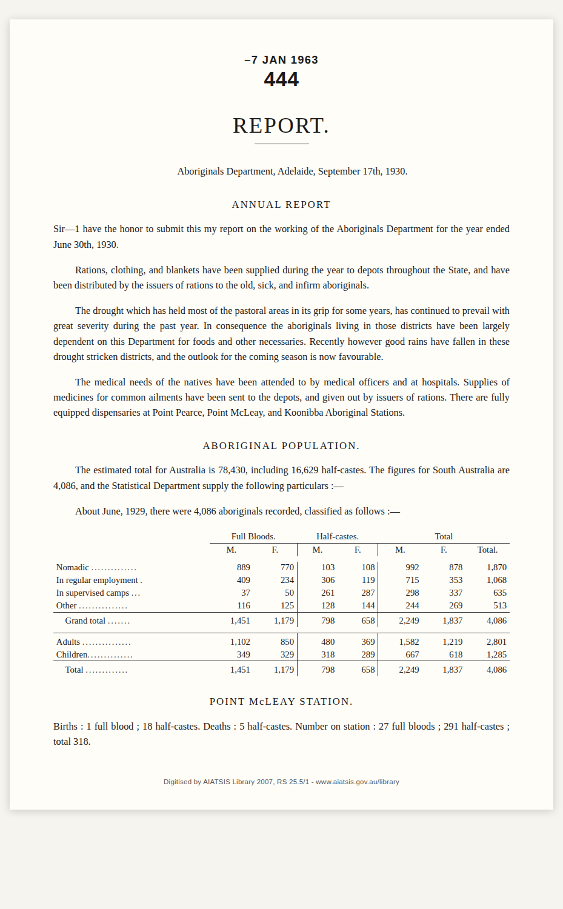7 JAN 1963
444
REPORT.
Aboriginals Department, Adelaide, September 17th, 1930.
ANNUAL REPORT
Sir—1 have the honor to submit this my report on the working of the Aboriginals Department for the year ended June 30th, 1930.
Rations, clothing, and blankets have been supplied during the year to depots throughout the State, and have been distributed by the issuers of rations to the old, sick, and infirm aboriginals.
The drought which has held most of the pastoral areas in its grip for some years, has continued to prevail with great severity during the past year. In consequence the aboriginals living in those districts have been largely dependent on this Department for foods and other necessaries. Recently however good rains have fallen in these drought stricken districts, and the outlook for the coming season is now favourable.
The medical needs of the natives have been attended to by medical officers and at hospitals. Supplies of medicines for common ailments have been sent to the depots, and given out by issuers of rations. There are fully equipped dispensaries at Point Pearce, Point McLeay, and Koonibba Aboriginal Stations.
ABORIGINAL POPULATION.
The estimated total for Australia is 78,430, including 16,629 half-castes. The figures for South Australia are 4,086, and the Statistical Department supply the following particulars :—
About June, 1929, there were 4,086 aboriginals recorded, classified as follows :—
| | Full Bloods. | Half-castes. | Total |
| --- | --- | --- | --- |
| | M. | F. | M. | F. | M. | F. | Total. |
| Nomadic .............. | 889 | 770 | 103 | 108 | 992 | 878 | 1,870 |
| In regular employment . | 409 | 234 | 306 | 119 | 715 | 353 | 1,068 |
| In supervised camps ... | 37 | 50 | 261 | 287 | 298 | 337 | 635 |
| Other ............... | 116 | 125 | 128 | 144 | 244 | 269 | 513 |
| Grand total ....... | 1,451 | 1,179 | 798 | 658 | 2,249 | 1,837 | 4,086 |
| Adults ............... | 1,102 | 850 | 480 | 369 | 1,582 | 1,219 | 2,801 |
| Children .............. | 349 | 329 | 318 | 289 | 667 | 618 | 1,285 |
| Total ............. | 1,451 | 1,179 | 798 | 658 | 2,249 | 1,837 | 4,086 |
POINT McLEAY STATION.
Births : 1 full blood ; 18 half-castes. Deaths : 5 half-castes. Number on station : 27 full bloods ; 291 half-castes ; total 318.
Digitised by AIATSIS Library 2007, RS 25.5/1 - www.aiatsis.gov.au/library